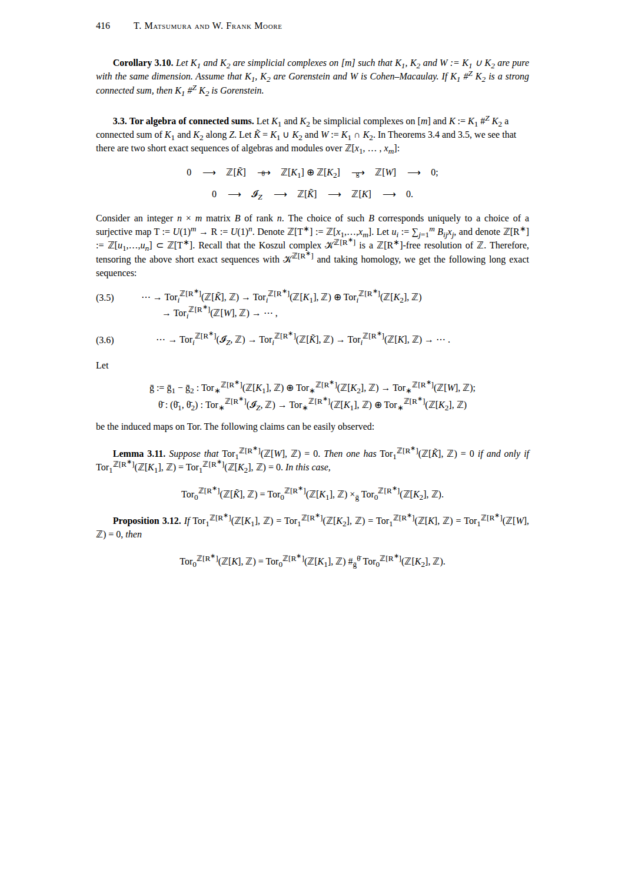416 T. Matsumura and W. Frank Moore
Corollary 3.10. Let K1 and K2 are simplicial complexes on [m] such that K1, K2 and W := K1 ∪ K2 are pure with the same dimension. Assume that K1, K2 are Gorenstein and W is Cohen–Macaulay. If K1 #Z K2 is a strong connected sum, then K1 #Z K2 is Gorenstein.
3.3. Tor algebra of connected sums. Let K1 and K2 be simplicial complexes on [m] and K := K1 #Z K2 a connected sum of K1 and K2 along Z. Let K̃ = K1 ∪ K2 and W := K1 ∩ K2. In Theorems 3.4 and 3.5, we see that there are two short exact sequences of algebras and modules over ℤ[x1, … , xm]:
0 ⟶ ℤ[K̃] ⟶θ ℤ[K1] ⊕ ℤ[K2] ⟶g ℤ[W] ⟶ 0;
0 ⟶ 𝓘Z ⟶ ℤ[K̃] ⟶ ℤ[K] ⟶ 0.
Consider an integer n × m matrix B of rank n. The choice of such B corresponds uniquely to a choice of a surjective map T := U(1)m → R := U(1)n. Denote ℤ[T∗] := ℤ[x1,…,xm]. Let ui := ∑j=1m Bijxj, and denote ℤ[R∗] := ℤ[u1,…,un] ⊂ ℤ[T∗]. Recall that the Koszul complex 𝒦ℤ[R∗] is a ℤ[R∗]-free resolution of ℤ. Therefore, tensoring the above short exact sequences with 𝒦ℤ[R∗] and taking homology, we get the following long exact sequences:
(3.5)
⋯ → Toriℤ[R∗](ℤ[K̃], ℤ) → Toriℤ[R∗](ℤ[K1], ℤ) ⊕ Toriℤ[R∗](ℤ[K2], ℤ)
→ Toriℤ[R∗](ℤ[W], ℤ) → ⋯ ,
(3.6)
⋯ → Toriℤ[R∗](𝓘Z, ℤ) → Toriℤ[R∗](ℤ[K̃], ℤ) → Toriℤ[R∗](ℤ[K], ℤ) → ⋯ .
Let
ḡ := ḡ1 − ḡ2 : Tor∗ℤ[R∗](ℤ[K1], ℤ) ⊕ Tor∗ℤ[R∗](ℤ[K2], ℤ) → Tor∗ℤ[R∗](ℤ[W], ℤ);
θ̄ : (θ̄1, θ̄2) : Tor∗ℤ[R∗](𝓘Z, ℤ) → Tor∗ℤ[R∗](ℤ[K1], ℤ) ⊕ Tor∗ℤ[R∗](ℤ[K2], ℤ)
be the induced maps on Tor. The following claims can be easily observed:
Lemma 3.11. Suppose that Tor1ℤ[R∗](ℤ[W], ℤ) = 0. Then one has Tor1ℤ[R∗](ℤ[K̃], ℤ) = 0 if and only if Tor1ℤ[R∗](ℤ[K1], ℤ) = Tor1ℤ[R∗](ℤ[K2], ℤ) = 0. In this case,
Tor0ℤ[R∗](ℤ[K̃], ℤ) = Tor0ℤ[R∗](ℤ[K1], ℤ) ×ḡ Tor0ℤ[R∗](ℤ[K2], ℤ).
Proposition 3.12. If Tor1ℤ[R∗](ℤ[K1], ℤ) = Tor1ℤ[R∗](ℤ[K2], ℤ) = Tor1ℤ[R∗](ℤ[K], ℤ) = Tor1ℤ[R∗](ℤ[W], ℤ) = 0, then
Tor0ℤ[R∗](ℤ[K], ℤ) = Tor0ℤ[R∗](ℤ[K1], ℤ) #ḡθ̄ Tor0ℤ[R∗](ℤ[K2], ℤ).